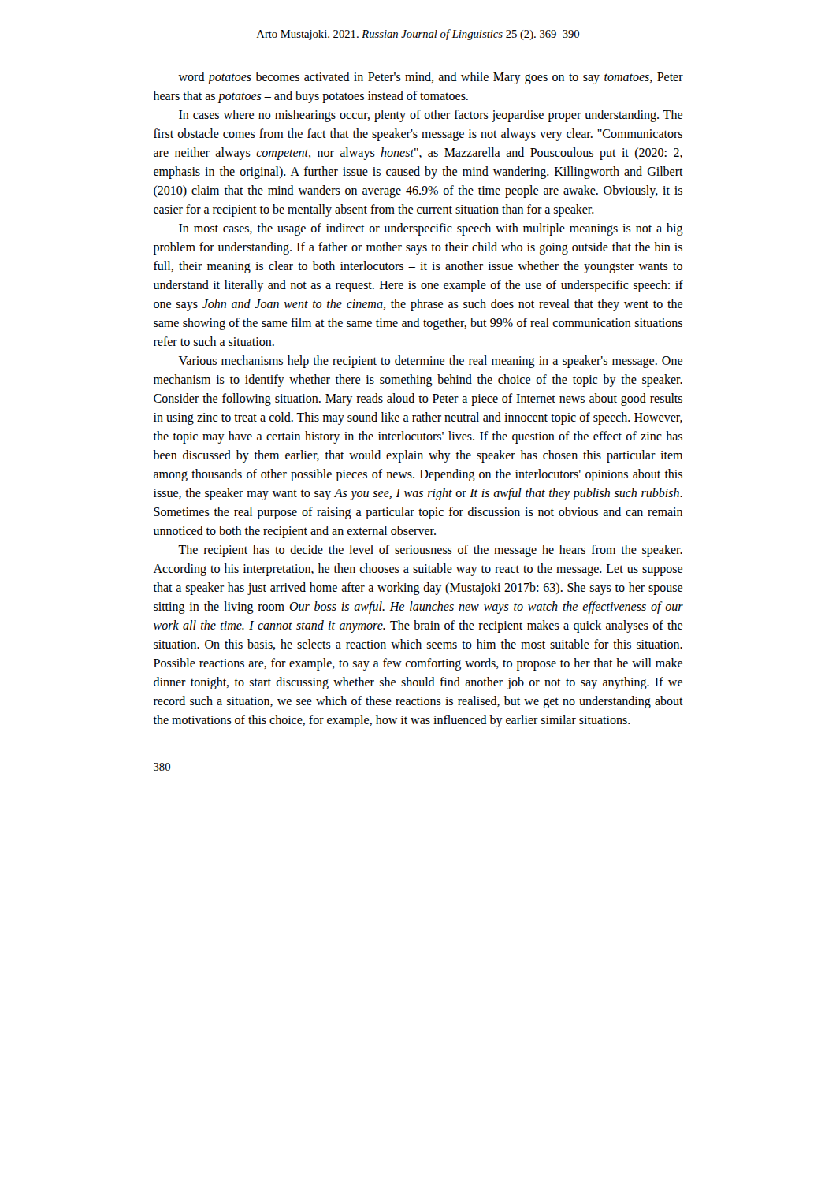Arto Mustajoki. 2021. Russian Journal of Linguistics 25 (2). 369–390
word potatoes becomes activated in Peter's mind, and while Mary goes on to say tomatoes, Peter hears that as potatoes – and buys potatoes instead of tomatoes.
In cases where no mishearings occur, plenty of other factors jeopardise proper understanding. The first obstacle comes from the fact that the speaker's message is not always very clear. "Communicators are neither always competent, nor always honest", as Mazzarella and Pouscoulous put it (2020: 2, emphasis in the original). A further issue is caused by the mind wandering. Killingworth and Gilbert (2010) claim that the mind wanders on average 46.9% of the time people are awake. Obviously, it is easier for a recipient to be mentally absent from the current situation than for a speaker.
In most cases, the usage of indirect or underspecific speech with multiple meanings is not a big problem for understanding. If a father or mother says to their child who is going outside that the bin is full, their meaning is clear to both interlocutors – it is another issue whether the youngster wants to understand it literally and not as a request. Here is one example of the use of underspecific speech: if one says John and Joan went to the cinema, the phrase as such does not reveal that they went to the same showing of the same film at the same time and together, but 99% of real communication situations refer to such a situation.
Various mechanisms help the recipient to determine the real meaning in a speaker's message. One mechanism is to identify whether there is something behind the choice of the topic by the speaker. Consider the following situation. Mary reads aloud to Peter a piece of Internet news about good results in using zinc to treat a cold. This may sound like a rather neutral and innocent topic of speech. However, the topic may have a certain history in the interlocutors' lives. If the question of the effect of zinc has been discussed by them earlier, that would explain why the speaker has chosen this particular item among thousands of other possible pieces of news. Depending on the interlocutors' opinions about this issue, the speaker may want to say As you see, I was right or It is awful that they publish such rubbish. Sometimes the real purpose of raising a particular topic for discussion is not obvious and can remain unnoticed to both the recipient and an external observer.
The recipient has to decide the level of seriousness of the message he hears from the speaker. According to his interpretation, he then chooses a suitable way to react to the message. Let us suppose that a speaker has just arrived home after a working day (Mustajoki 2017b: 63). She says to her spouse sitting in the living room Our boss is awful. He launches new ways to watch the effectiveness of our work all the time. I cannot stand it anymore. The brain of the recipient makes a quick analyses of the situation. On this basis, he selects a reaction which seems to him the most suitable for this situation. Possible reactions are, for example, to say a few comforting words, to propose to her that he will make dinner tonight, to start discussing whether she should find another job or not to say anything. If we record such a situation, we see which of these reactions is realised, but we get no understanding about the motivations of this choice, for example, how it was influenced by earlier similar situations.
380